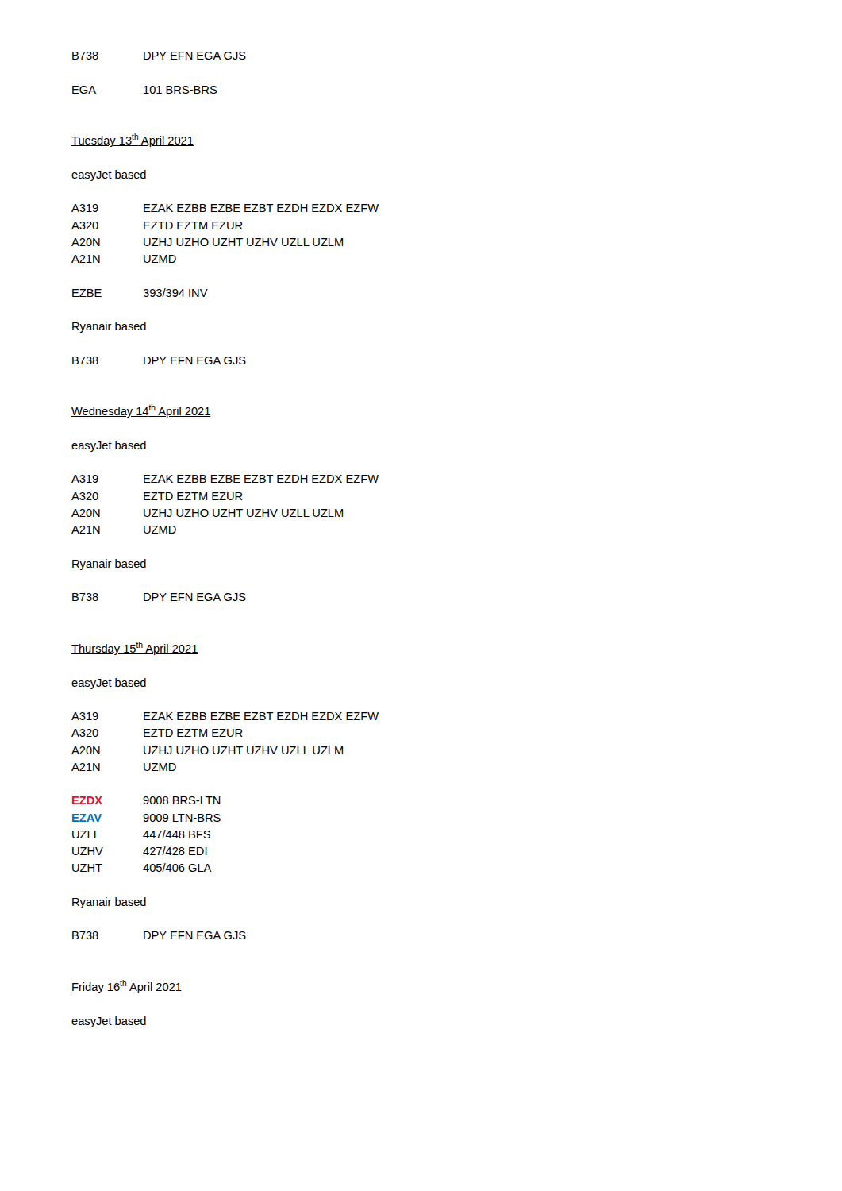B738
DPY EFN EGA GJS
EGA
101 BRS-BRS
Tuesday 13th April 2021
easyJet based
A319
EZAK EZBB EZBE EZBT EZDH EZDX EZFW
A320
EZTD EZTM EZUR
A20N
UZHJ UZHO UZHT UZHV UZLL UZLM
A21N
UZMD
EZBE
393/394 INV
Ryanair based
B738
DPY EFN EGA GJS
Wednesday 14th April 2021
easyJet based
A319
EZAK EZBB EZBE EZBT EZDH EZDX EZFW
A320
EZTD EZTM EZUR
A20N
UZHJ UZHO UZHT UZHV UZLL UZLM
A21N
UZMD
Ryanair based
B738
DPY EFN EGA GJS
Thursday 15th April 2021
easyJet based
A319
EZAK EZBB EZBE EZBT EZDH EZDX EZFW
A320
EZTD EZTM EZUR
A20N
UZHJ UZHO UZHT UZHV UZLL UZLM
A21N
UZMD
EZDX
9008 BRS-LTN
EZAV
9009 LTN-BRS
UZLL
447/448 BFS
UZHV
427/428 EDI
UZHT
405/406 GLA
Ryanair based
B738
DPY EFN EGA GJS
Friday 16th April 2021
easyJet based